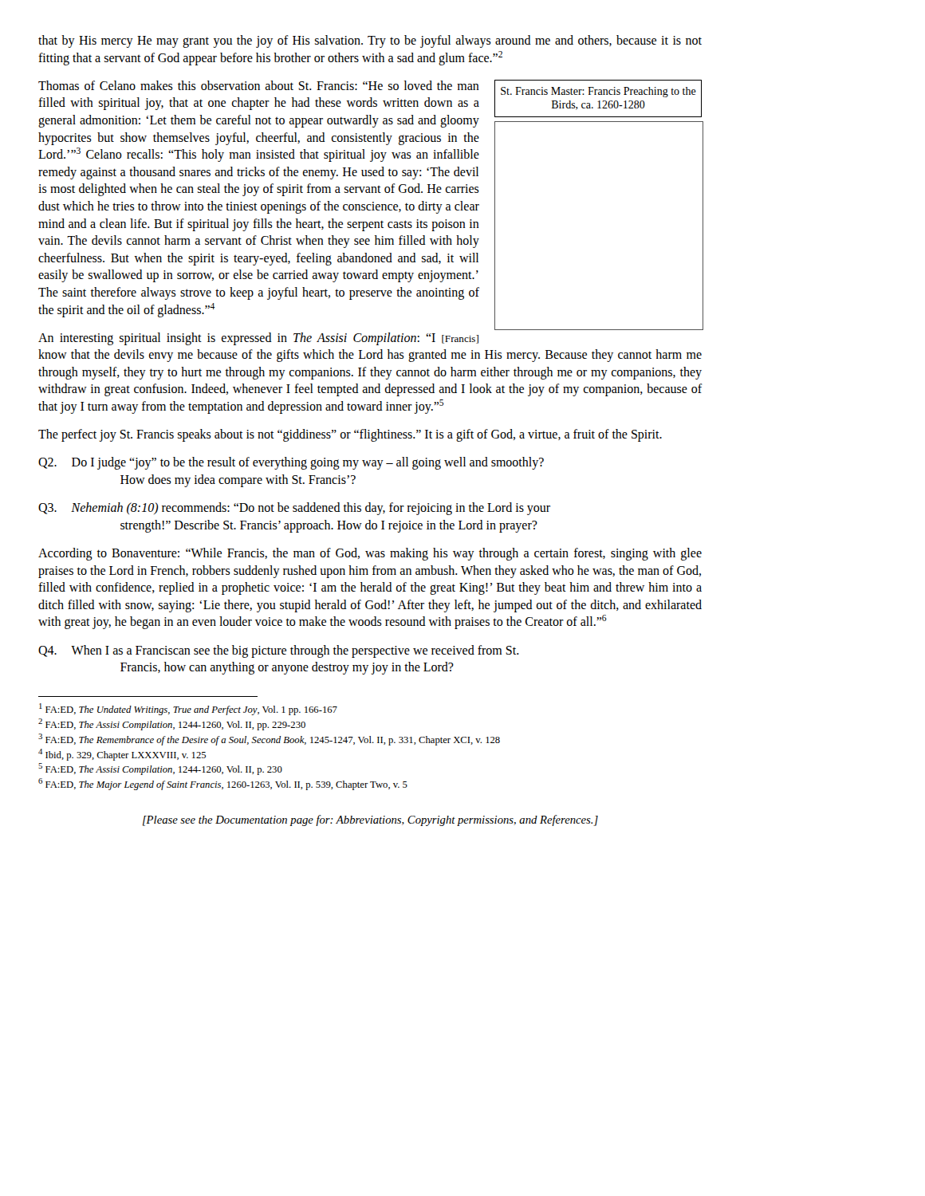that by His mercy He may grant you the joy of His salvation. Try to be joyful always around me and others, because it is not fitting that a servant of God appear before his brother or others with a sad and glum face.”2
St. Francis Master: Francis Preaching to the Birds, ca. 1260-1280
Thomas of Celano makes this observation about St. Francis: “He so loved the man filled with spiritual joy, that at one chapter he had these words written down as a general admonition: ‘Let them be careful not to appear outwardly as sad and gloomy hypocrites but show themselves joyful, cheerful, and consistently gracious in the Lord.’”3 Celano recalls: “This holy man insisted that spiritual joy was an infallible remedy against a thousand snares and tricks of the enemy. He used to say: ‘The devil is most delighted when he can steal the joy of spirit from a servant of God. He carries dust which he tries to throw into the tiniest openings of the conscience, to dirty a clear mind and a clean life. But if spiritual joy fills the heart, the serpent casts its poison in vain. The devils cannot harm a servant of Christ when they see him filled with holy cheerfulness. But when the spirit is teary-eyed, feeling abandoned and sad, it will easily be swallowed up in sorrow, or else be carried away toward empty enjoyment.’ The saint therefore always strove to keep a joyful heart, to preserve the anointing of the spirit and the oil of gladness.”4
An interesting spiritual insight is expressed in The Assisi Compilation: “I [Francis] know that the devils envy me because of the gifts which the Lord has granted me in His mercy. Because they cannot harm me through myself, they try to hurt me through my companions. If they cannot do harm either through me or my companions, they withdraw in great confusion. Indeed, whenever I feel tempted and depressed and I look at the joy of my companion, because of that joy I turn away from the temptation and depression and toward inner joy.”5
The perfect joy St. Francis speaks about is not “giddiness” or “flightiness.” It is a gift of God, a virtue, a fruit of the Spirit.
Q2. Do I judge “joy” to be the result of everything going my way – all going well and smoothly? How does my idea compare with St. Francis’?
Q3. Nehemiah (8:10) recommends: “Do not be saddened this day, for rejoicing in the Lord is your strength!” Describe St. Francis’ approach. How do I rejoice in the Lord in prayer?
According to Bonaventure: “While Francis, the man of God, was making his way through a certain forest, singing with glee praises to the Lord in French, robbers suddenly rushed upon him from an ambush. When they asked who he was, the man of God, filled with confidence, replied in a prophetic voice: ‘I am the herald of the great King!’ But they beat him and threw him into a ditch filled with snow, saying: ‘Lie there, you stupid herald of God!’ After they left, he jumped out of the ditch, and exhilarated with great joy, he began in an even louder voice to make the woods resound with praises to the Creator of all.”6
Q4. When I as a Franciscan see the big picture through the perspective we received from St. Francis, how can anything or anyone destroy my joy in the Lord?
1 FA:ED, The Undated Writings, True and Perfect Joy, Vol. 1 pp. 166-167
2 FA:ED, The Assisi Compilation, 1244-1260, Vol. II, pp. 229-230
3 FA:ED, The Remembrance of the Desire of a Soul, Second Book, 1245-1247, Vol. II, p. 331, Chapter XCI, v. 128
4 Ibid, p. 329, Chapter LXXXVIII, v. 125
5 FA:ED, The Assisi Compilation, 1244-1260, Vol. II, p. 230
6 FA:ED, The Major Legend of Saint Francis, 1260-1263, Vol. II, p. 539, Chapter Two, v. 5
[Please see the Documentation page for: Abbreviations, Copyright permissions, and References.]